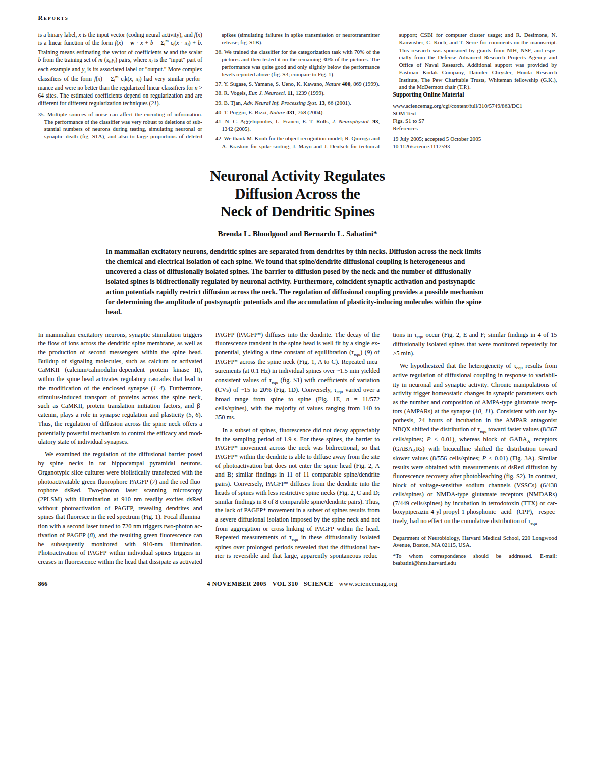Reports
is a binary label, x is the input vector (coding neural activity), and f(x) is a linear function of the form f(x) = w · x + b = Σim ci(x · xi) + b. Training means estimating the vector of coefficients w and the scalar b from the training set of m (xi,yi) pairs, where xi is the "input" part of each example and yi is its associated label or "output." More complex classifiers of the form f(x) = Σim cik(x, xi) had very similar performance and were no better than the regularized linear classifiers for n > 64 sites. The estimated coefficients depend on regularization and are different for different regularization techniques (21).
35. Multiple sources of noise can affect the encoding of information. The performance of the classifier was very robust to deletions of substantial numbers of neurons during testing, simulating neuronal or synaptic death (fig. S1A), and also to large proportions of deleted spikes (simulating failures in spike transmission or neurotransmitter release; fig. S1B).
36. We trained the classifier for the categorization task with 70% of the pictures and then tested it on the remaining 30% of the pictures. The performance was quite good and only slightly below the performance levels reported above (fig. S3; compare to Fig. 1).
37. Y. Sugase, S. Yamane, S. Ueno, K. Kawano, Nature 400, 869 (1999).
38. R. Vogels, Eur. J. Neurosci. 11, 1239 (1999).
39. B. Tjan, Adv. Neural Inf. Processing Syst. 13, 66 (2001).
40. T. Poggio, E. Bizzi, Nature 431, 768 (2004).
41. N. C. Aggelopoulos, L. Franco, E. T. Rolls, J. Neurophysiol. 93, 1342 (2005).
42. We thank M. Kouh for the object recognition model; R. Quiroga and A. Kraskov for spike sorting; J. Mayo and J. Deutsch for technical support; CSBI for computer cluster usage; and R. Desimone, N. Kanwisher, C. Koch, and T. Serre for comments on the manuscript. This research was sponsored by grants from NIH, NSF, and especially from the Defense Advanced Research Projects Agency and Office of Naval Research. Additional support was provided by Eastman Kodak Company, Daimler Chrysler, Honda Research Institute, The Pew Charitable Trusts, Whiteman fellowship (G.K.), and the McDermott chair (T.P.).
Supporting Online Material
www.sciencemag.org/cgi/content/full/310/5749/863/DC1
SOM Text
Figs. S1 to S7
References
19 July 2005; accepted 5 October 2005
10.1126/science.1117593
Neuronal Activity Regulates
Diffusion Across the
Neck of Dendritic Spines
Brenda L. Bloodgood and Bernardo L. Sabatini*
In mammalian excitatory neurons, dendritic spines are separated from dendrites by thin necks. Diffusion across the neck limits the chemical and electrical isolation of each spine. We found that spine/dendrite diffusional coupling is heterogeneous and uncovered a class of diffusionally isolated spines. The barrier to diffusion posed by the neck and the number of diffusionally isolated spines is bidirectionally regulated by neuronal activity. Furthermore, coincident synaptic activation and postsynaptic action potentials rapidly restrict diffusion across the neck. The regulation of diffusional coupling provides a possible mechanism for determining the amplitude of postsynaptic potentials and the accumulation of plasticity-inducing molecules within the spine head.
In mammalian excitatory neurons, synaptic stimulation triggers the flow of ions across the dendritic spine membrane, as well as the production of second messengers within the spine head. Buildup of signaling molecules, such as calcium or activated CaMKII (calcium/calmodulin-dependent protein kinase II), within the spine head activates regulatory cascades that lead to the modification of the enclosed synapse (1–4). Furthermore, stimulus-induced transport of proteins across the spine neck, such as CaMKII, protein translation initiation factors, and β-catenin, plays a role in synapse regulation and plasticity (5, 6). Thus, the regulation of diffusion across the spine neck offers a potentially powerful mechanism to control the efficacy and modulatory state of individual synapses.
We examined the regulation of the diffusional barrier posed by spine necks in rat hippocampal pyramidal neurons. Organotypic slice cultures were biolistically transfected with the photoactivatable green fluorophore PAGFP (7) and the red fluorophore dsRed. Two-photon laser scanning microscopy (2PLSM) with illumination at 910 nm readily excites dsRed without photoactivation of PAGFP, revealing dendrites and spines that fluoresce in the red spectrum (Fig. 1). Focal illumination with a second laser tuned to 720 nm triggers two-photon activation of PAGFP (8), and the resulting green fluorescence can be subsequently monitored with 910-nm illumination. Photoactivation of PAGFP within individual spines triggers increases in fluorescence within the head that dissipate as activated PAGFP (PAGFP*) diffuses into the dendrite. The decay of the fluorescence transient in the spine head is well fit by a single exponential, yielding a time constant of equilibration (τequ) (9) of PAGFP* across the spine neck (Fig. 1, A to C). Repeated measurements (at 0.1 Hz) in individual spines over ~1.5 min yielded consistent values of τequ (fig. S1) with coefficients of variation (CVs) of ~15 to 20% (Fig. 1D). Conversely, τequ varied over a broad range from spine to spine (Fig. 1E, n = 11/572 cells/spines), with the majority of values ranging from 140 to 350 ms.
In a subset of spines, fluorescence did not decay appreciably in the sampling period of 1.9 s. For these spines, the barrier to PAGFP* movement across the neck was bidirectional, so that PAGFP* within the dendrite is able to diffuse away from the site of photoactivation but does not enter the spine head (Fig. 2, A and B; similar findings in 11 of 11 comparable spine/dendrite pairs). Conversely, PAGFP* diffuses from the dendrite into the heads of spines with less restrictive spine necks (Fig. 2, C and D; similar findings in 8 of 8 comparable spine/dendrite pairs). Thus, the lack of PAGFP* movement in a subset of spines results from a severe diffusional isolation imposed by the spine neck and not from aggregation or cross-linking of PAGFP within the head. Repeated measurements of τequ in these diffusionally isolated spines over prolonged periods revealed that the diffusional barrier is reversible and that large, apparently spontaneous reductions in τequ occur (Fig. 2, E and F; similar findings in 4 of 15 diffusionally isolated spines that were monitored repeatedly for >5 min).
We hypothesized that the heterogeneity of τequ results from active regulation of diffusional coupling in response to variability in neuronal and synaptic activity. Chronic manipulations of activity trigger homeostatic changes in synaptic parameters such as the number and composition of AMPA-type glutamate receptors (AMPARs) at the synapse (10, 11). Consistent with our hypothesis, 24 hours of incubation in the AMPAR antagonist NBQX shifted the distribution of τequ toward faster values (8/367 cells/spines; P < 0.01), whereas block of GABAA receptors (GABAARs) with bicuculline shifted the distribution toward slower values (8/556 cells/spines; P < 0.01) (Fig. 3A). Similar results were obtained with measurements of dsRed diffusion by fluorescence recovery after photobleaching (fig. S2). In contrast, block of voltage-sensitive sodium channels (VSSCs) (6/438 cells/spines) or NMDA-type glutamate receptors (NMDARs) (7/449 cells/spines) by incubation in tetrodotoxin (TTX) or carboxypiperazin-4-yl-propyl-1-phosphonic acid (CPP), respectively, had no effect on the cumulative distribution of τequ
Department of Neurobiology, Harvard Medical School, 220 Longwood Avenue, Boston, MA 02115, USA.
*To whom correspondence should be addressed. E-mail: bsabatini@hms.harvard.edu
866
4 NOVEMBER 2005 VOL 310 SCIENCE www.sciencemag.org